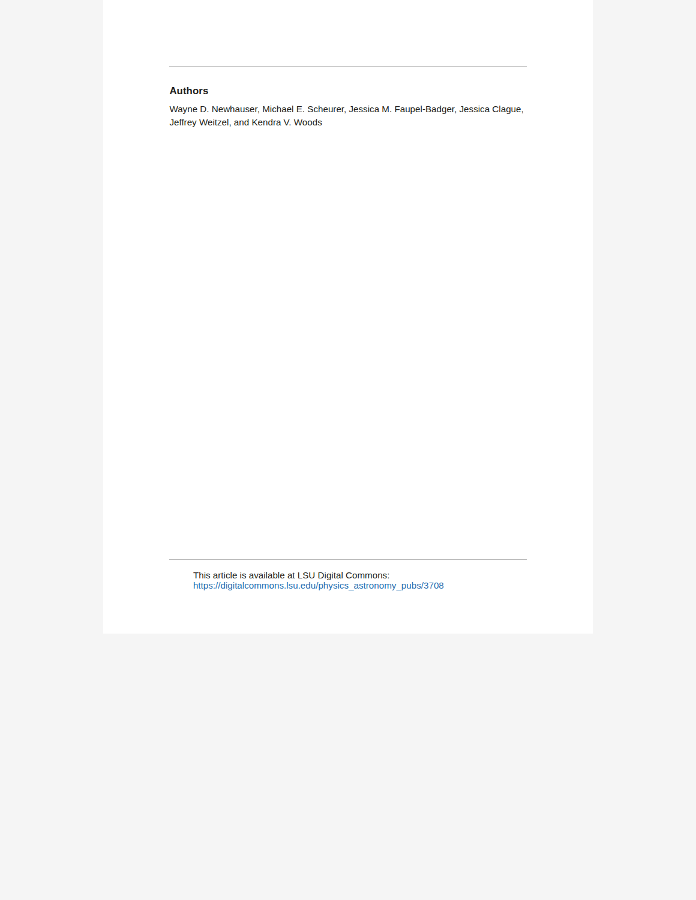Authors
Wayne D. Newhauser, Michael E. Scheurer, Jessica M. Faupel-Badger, Jessica Clague, Jeffrey Weitzel, and Kendra V. Woods
This article is available at LSU Digital Commons: https://digitalcommons.lsu.edu/physics_astronomy_pubs/3708